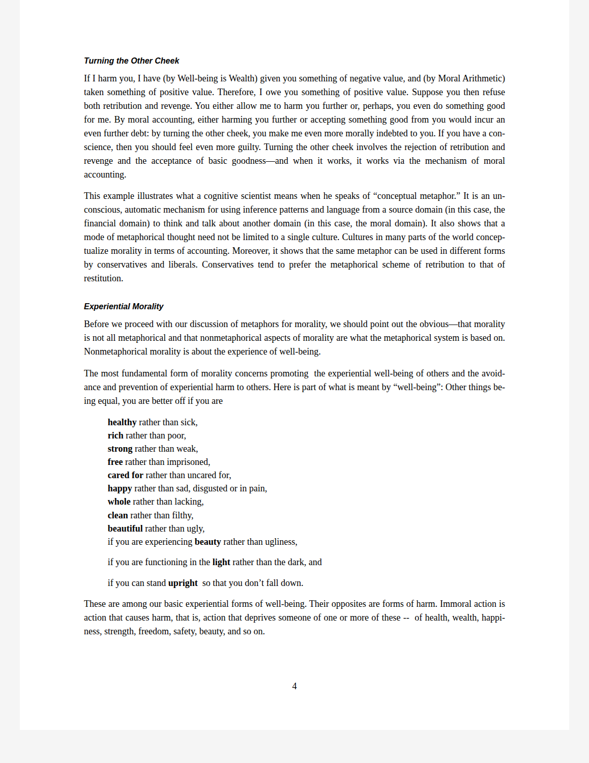Turning the Other Cheek
If I harm you, I have (by Well-being is Wealth) given you something of negative value, and (by Moral Arithmetic) taken something of positive value. Therefore, I owe you something of positive value. Suppose you then refuse both retribution and revenge. You either allow me to harm you further or, perhaps, you even do something good for me. By moral accounting, either harming you further or accepting something good from you would incur an even further debt: by turning the other cheek, you make me even more morally indebted to you. If you have a conscience, then you should feel even more guilty. Turning the other cheek involves the rejection of retribution and revenge and the acceptance of basic goodness—and when it works, it works via the mechanism of moral accounting.
This example illustrates what a cognitive scientist means when he speaks of “conceptual metaphor.” It is an unconscious, automatic mechanism for using inference patterns and language from a source domain (in this case, the financial domain) to think and talk about another domain (in this case, the moral domain). It also shows that a mode of metaphorical thought need not be limited to a single culture. Cultures in many parts of the world conceptualize morality in terms of accounting. Moreover, it shows that the same metaphor can be used in different forms by conservatives and liberals. Conservatives tend to prefer the metaphorical scheme of retribution to that of restitution.
Experiential Morality
Before we proceed with our discussion of metaphors for morality, we should point out the obvious—that morality is not all metaphorical and that nonmetaphorical aspects of morality are what the metaphorical system is based on. Nonmetaphorical morality is about the experience of well-being.
The most fundamental form of morality concerns promoting the experiential well-being of others and the avoidance and prevention of experiential harm to others. Here is part of what is meant by “well-being”: Other things being equal, you are better off if you are
healthy rather than sick,
rich rather than poor,
strong rather than weak,
free rather than imprisoned,
cared for rather than uncared for,
happy rather than sad, disgusted or in pain,
whole rather than lacking,
clean rather than filthy,
beautiful rather than ugly,
if you are experiencing beauty rather than ugliness,
if you are functioning in the light rather than the dark, and
if you can stand upright so that you don’t fall down.
These are among our basic experiential forms of well-being. Their opposites are forms of harm. Immoral action is action that causes harm, that is, action that deprives someone of one or more of these -- of health, wealth, happiness, strength, freedom, safety, beauty, and so on.
4